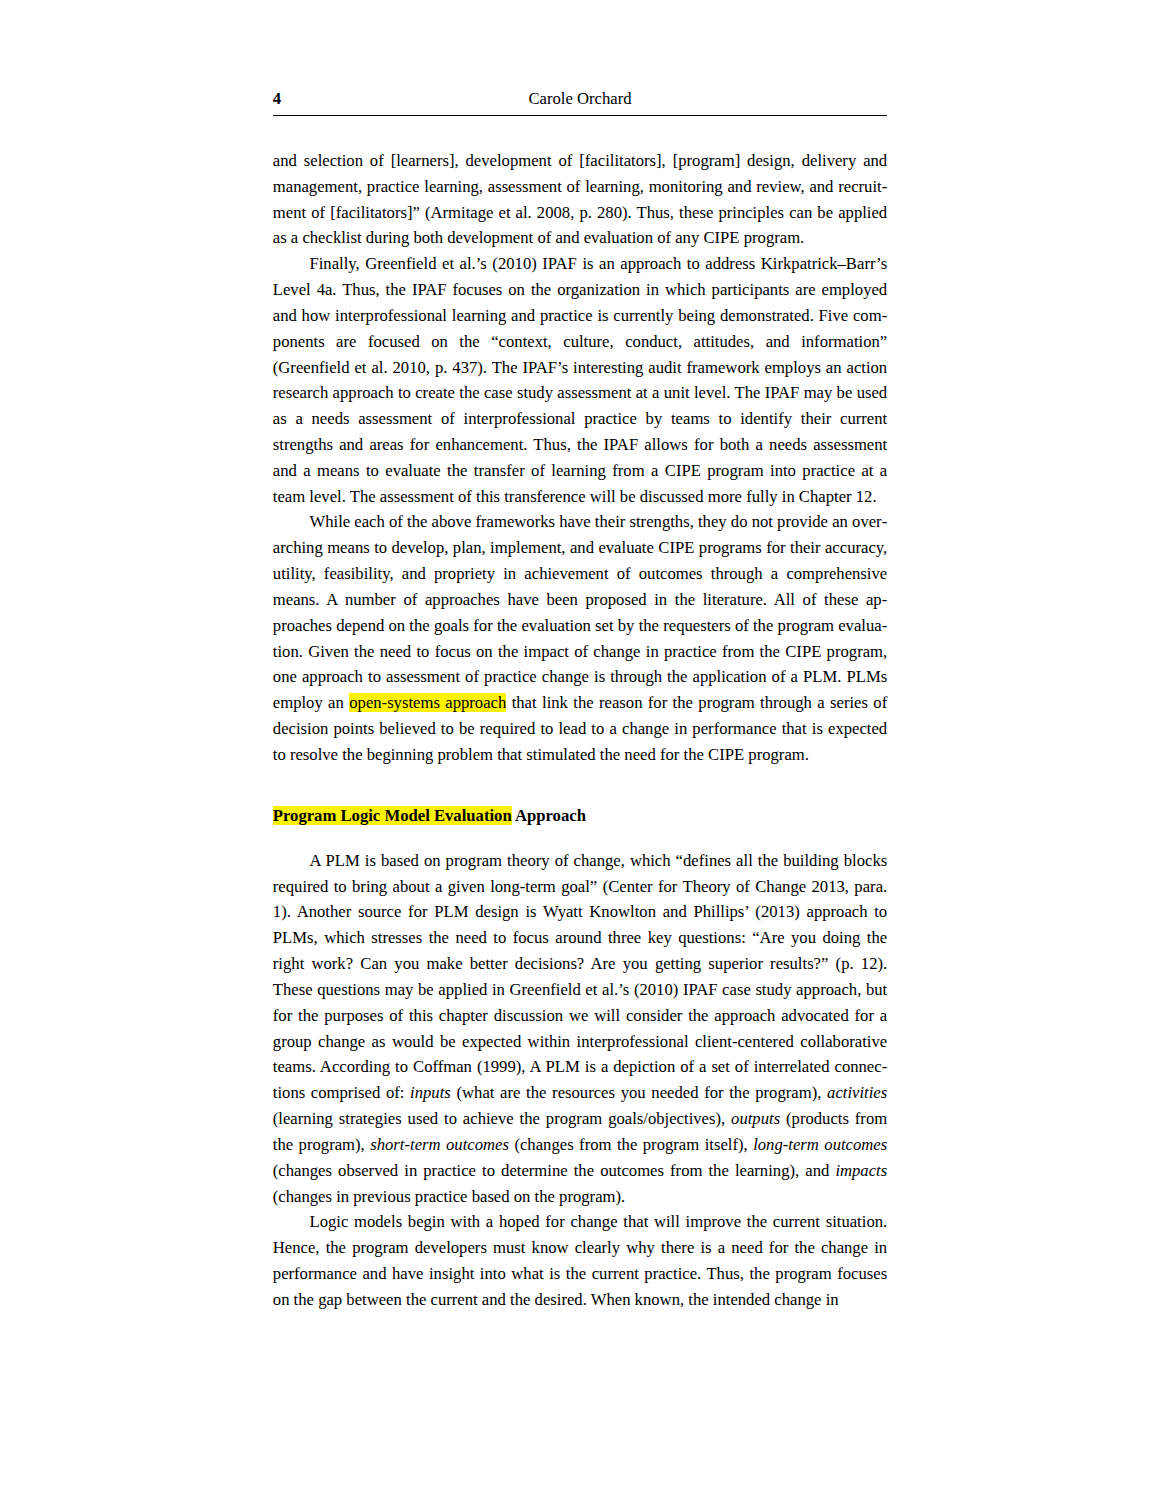4 Carole Orchard
and selection of [learners], development of [facilitators], [program] design, delivery and management, practice learning, assessment of learning, monitoring and review, and recruitment of [facilitators]” (Armitage et al. 2008, p. 280). Thus, these principles can be applied as a checklist during both development of and evaluation of any CIPE program.
Finally, Greenfield et al.’s (2010) IPAF is an approach to address Kirkpatrick–Barr’s Level 4a. Thus, the IPAF focuses on the organization in which participants are employed and how interprofessional learning and practice is currently being demonstrated. Five components are focused on the “context, culture, conduct, attitudes, and information” (Greenfield et al. 2010, p. 437). The IPAF’s interesting audit framework employs an action research approach to create the case study assessment at a unit level. The IPAF may be used as a needs assessment of interprofessional practice by teams to identify their current strengths and areas for enhancement. Thus, the IPAF allows for both a needs assessment and a means to evaluate the transfer of learning from a CIPE program into practice at a team level. The assessment of this transference will be discussed more fully in Chapter 12.
While each of the above frameworks have their strengths, they do not provide an overarching means to develop, plan, implement, and evaluate CIPE programs for their accuracy, utility, feasibility, and propriety in achievement of outcomes through a comprehensive means. A number of approaches have been proposed in the literature. All of these approaches depend on the goals for the evaluation set by the requesters of the program evaluation. Given the need to focus on the impact of change in practice from the CIPE program, one approach to assessment of practice change is through the application of a PLM. PLMs employ an open-systems approach that link the reason for the program through a series of decision points believed to be required to lead to a change in performance that is expected to resolve the beginning problem that stimulated the need for the CIPE program.
Program Logic Model Evaluation Approach
A PLM is based on program theory of change, which “defines all the building blocks required to bring about a given long-term goal” (Center for Theory of Change 2013, para. 1). Another source for PLM design is Wyatt Knowlton and Phillips’ (2013) approach to PLMs, which stresses the need to focus around three key questions: “Are you doing the right work? Can you make better decisions? Are you getting superior results?” (p. 12). These questions may be applied in Greenfield et al.’s (2010) IPAF case study approach, but for the purposes of this chapter discussion we will consider the approach advocated for a group change as would be expected within interprofessional client-centered collaborative teams. According to Coffman (1999), A PLM is a depiction of a set of interrelated connections comprised of: inputs (what are the resources you needed for the program), activities (learning strategies used to achieve the program goals/objectives), outputs (products from the program), short-term outcomes (changes from the program itself), long-term outcomes (changes observed in practice to determine the outcomes from the learning), and impacts (changes in previous practice based on the program).
Logic models begin with a hoped for change that will improve the current situation. Hence, the program developers must know clearly why there is a need for the change in performance and have insight into what is the current practice. Thus, the program focuses on the gap between the current and the desired. When known, the intended change in